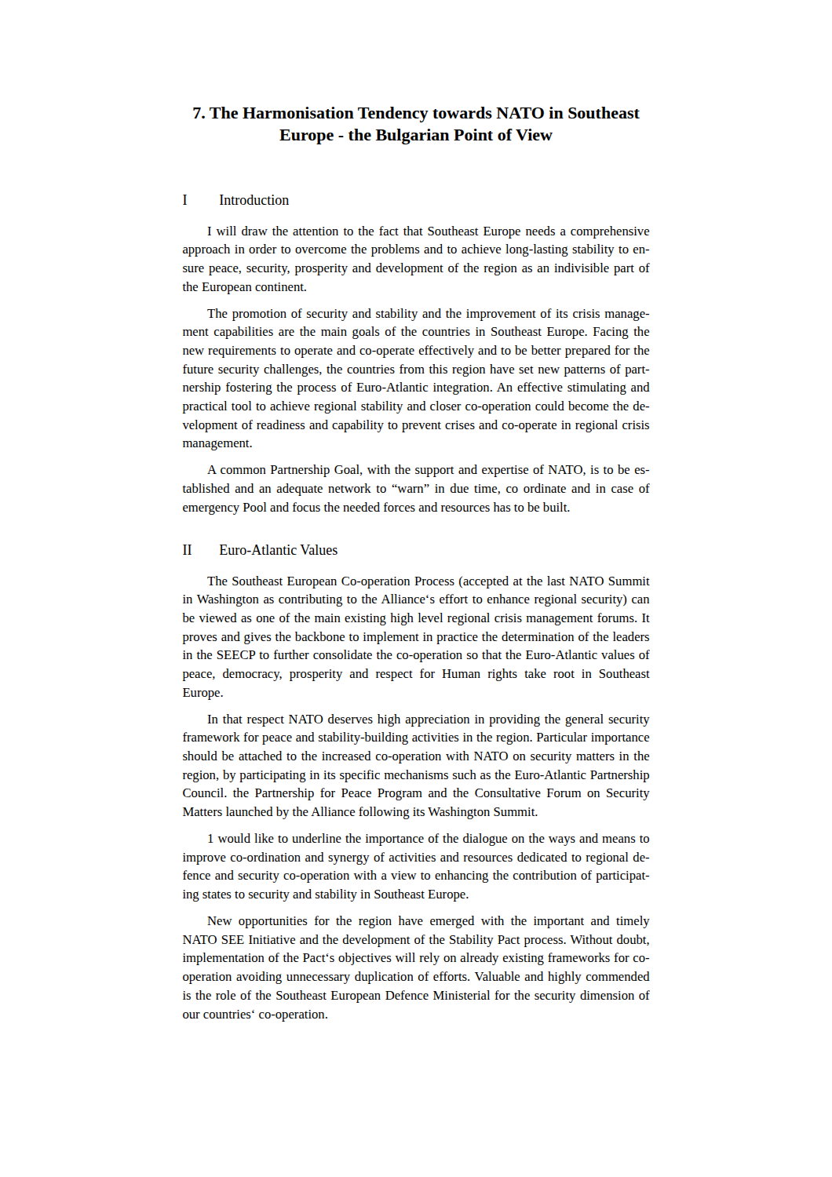7. The Harmonisation Tendency towards NATO in Southeast
Europe - the Bulgarian Point of View
IIntroduction
I will draw the attention to the fact that Southeast Europe needs a comprehensive approach in order to overcome the problems and to achieve long-lasting stability to ensure peace, security, prosperity and development of the region as an indivisible part of the European continent.
The promotion of security and stability and the improvement of its crisis management capabilities are the main goals of the countries in Southeast Europe. Facing the new requirements to operate and co-operate effectively and to be better prepared for the future security challenges, the countries from this region have set new patterns of partnership fostering the process of Euro-Atlantic integration. An effective stimulating and practical tool to achieve regional stability and closer co-operation could become the development of readiness and capability to prevent crises and co-operate in regional crisis management.
A common Partnership Goal, with the support and expertise of NATO, is to be established and an adequate network to “warn” in due time, co ordinate and in case of emergency Pool and focus the needed forces and resources has to be built.
IIEuro-Atlantic Values
The Southeast European Co-operation Process (accepted at the last NATO Summit in Washington as contributing to the Alliance‘s effort to enhance regional security) can be viewed as one of the main existing high level regional crisis management forums. It proves and gives the backbone to implement in practice the determination of the leaders in the SEECP to further consolidate the co-operation so that the Euro-Atlantic values of peace, democracy, prosperity and respect for Human rights take root in Southeast Europe.
In that respect NATO deserves high appreciation in providing the general security framework for peace and stability-building activities in the region. Particular importance should be attached to the increased co-operation with NATO on security matters in the region, by participating in its specific mechanisms such as the Euro-Atlantic Partnership Council. the Partnership for Peace Program and the Consultative Forum on Security Matters launched by the Alliance following its Washington Summit.
1 would like to underline the importance of the dialogue on the ways and means to improve co-ordination and synergy of activities and resources dedicated to regional defence and security co-operation with a view to enhancing the contribution of participating states to security and stability in Southeast Europe.
New opportunities for the region have emerged with the important and timely NATO SEE Initiative and the development of the Stability Pact process. Without doubt, implementation of the Pact‘s objectives will rely on already existing frameworks for co-operation avoiding unnecessary duplication of efforts. Valuable and highly commended is the role of the Southeast European Defence Ministerial for the security dimension of our countries‘ co-operation.